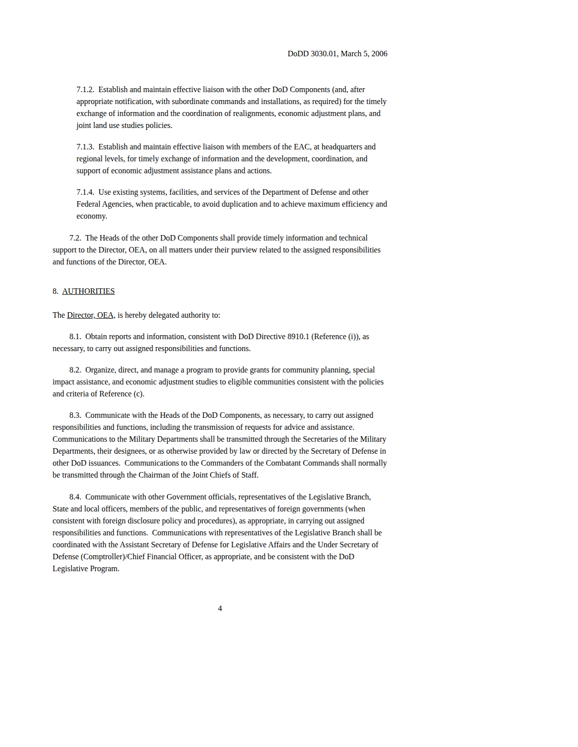DoDD 3030.01, March 5, 2006
7.1.2. Establish and maintain effective liaison with the other DoD Components (and, after appropriate notification, with subordinate commands and installations, as required) for the timely exchange of information and the coordination of realignments, economic adjustment plans, and joint land use studies policies.
7.1.3. Establish and maintain effective liaison with members of the EAC, at headquarters and regional levels, for timely exchange of information and the development, coordination, and support of economic adjustment assistance plans and actions.
7.1.4. Use existing systems, facilities, and services of the Department of Defense and other Federal Agencies, when practicable, to avoid duplication and to achieve maximum efficiency and economy.
7.2. The Heads of the other DoD Components shall provide timely information and technical support to the Director, OEA, on all matters under their purview related to the assigned responsibilities and functions of the Director, OEA.
8. AUTHORITIES
The Director, OEA, is hereby delegated authority to:
8.1. Obtain reports and information, consistent with DoD Directive 8910.1 (Reference (i)), as necessary, to carry out assigned responsibilities and functions.
8.2. Organize, direct, and manage a program to provide grants for community planning, special impact assistance, and economic adjustment studies to eligible communities consistent with the policies and criteria of Reference (c).
8.3. Communicate with the Heads of the DoD Components, as necessary, to carry out assigned responsibilities and functions, including the transmission of requests for advice and assistance. Communications to the Military Departments shall be transmitted through the Secretaries of the Military Departments, their designees, or as otherwise provided by law or directed by the Secretary of Defense in other DoD issuances. Communications to the Commanders of the Combatant Commands shall normally be transmitted through the Chairman of the Joint Chiefs of Staff.
8.4. Communicate with other Government officials, representatives of the Legislative Branch, State and local officers, members of the public, and representatives of foreign governments (when consistent with foreign disclosure policy and procedures), as appropriate, in carrying out assigned responsibilities and functions. Communications with representatives of the Legislative Branch shall be coordinated with the Assistant Secretary of Defense for Legislative Affairs and the Under Secretary of Defense (Comptroller)/Chief Financial Officer, as appropriate, and be consistent with the DoD Legislative Program.
4